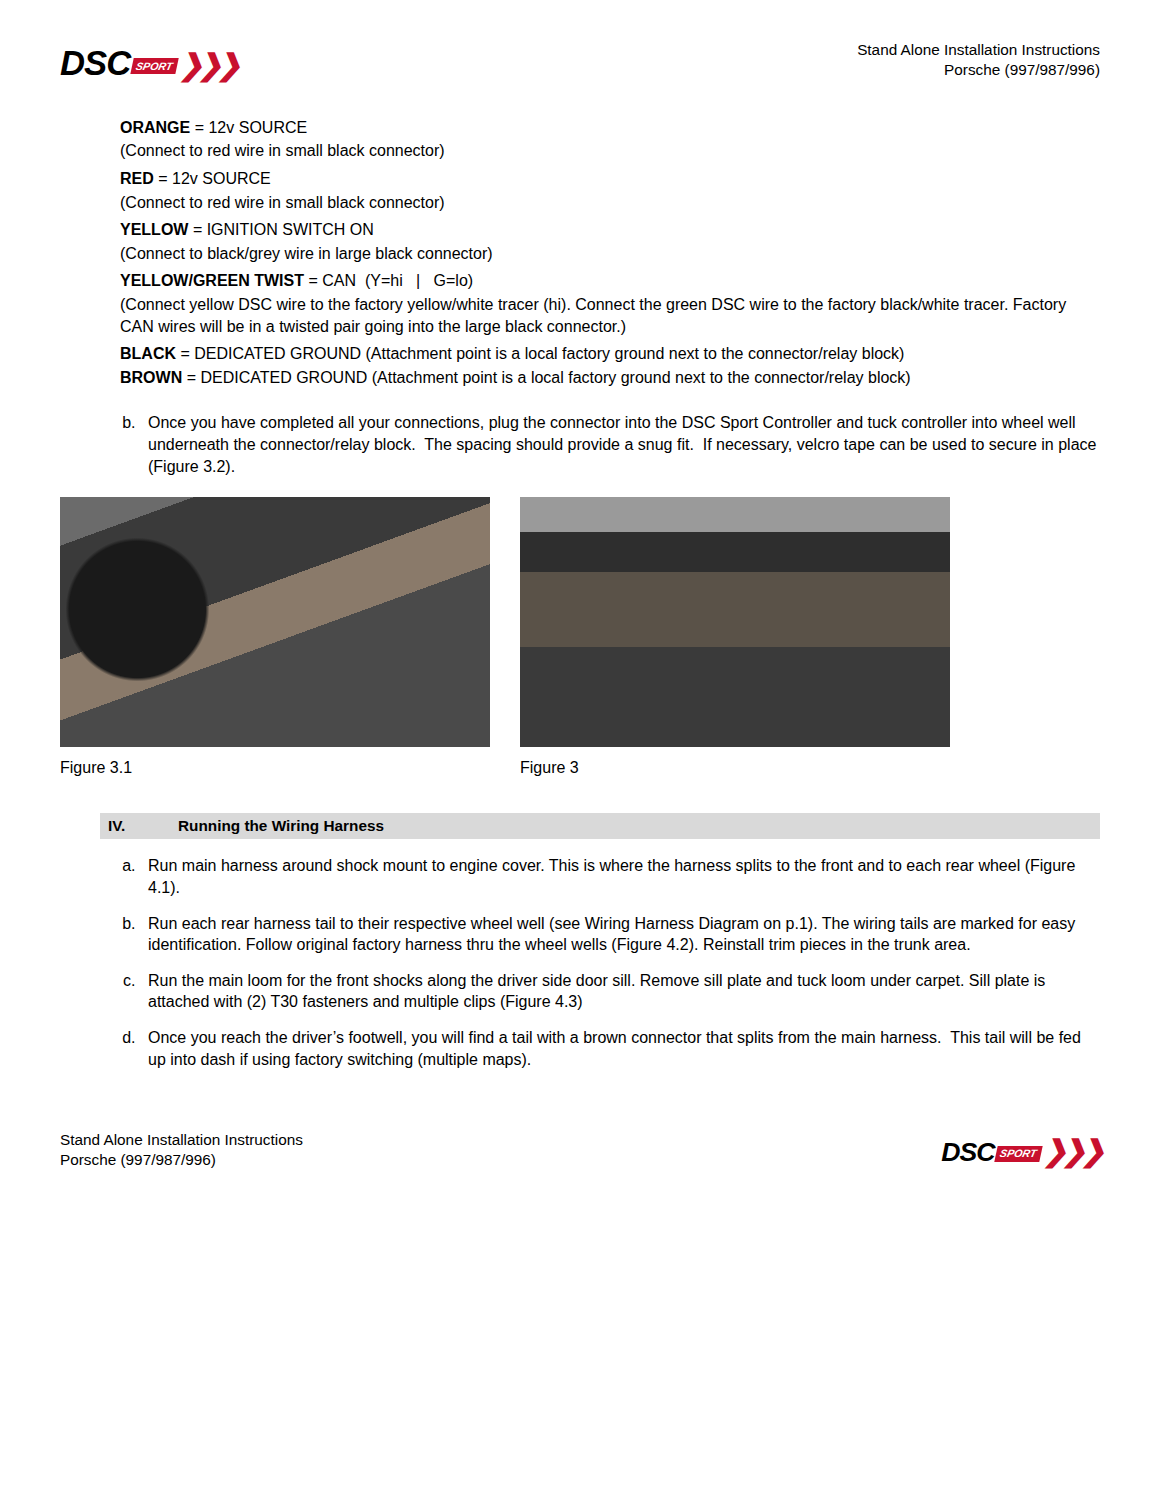DSCSPORT❯❯❯
Stand Alone Installation Instructions
Porsche (997/987/996)
ORANGE = 12v SOURCE
(Connect to red wire in small black connector)
RED = 12v SOURCE
(Connect to red wire in small black connector)
YELLOW = IGNITION SWITCH ON
(Connect to black/grey wire in large black connector)
YELLOW/GREEN TWIST = CAN (Y=hi | G=lo)
(Connect yellow DSC wire to the factory yellow/white tracer (hi). Connect the green DSC wire to the factory black/white tracer. Factory CAN wires will be in a twisted pair going into the large black connector.)
BLACK = DEDICATED GROUND (Attachment point is a local factory ground next to the connector/relay block)
BROWN = DEDICATED GROUND (Attachment point is a local factory ground next to the connector/relay block)
Once you have completed all your connections, plug the connector into the DSC Sport Controller and tuck controller into wheel well underneath the connector/relay block. The spacing should provide a snug fit. If necessary, velcro tape can be used to secure in place (Figure 3.2).
Figure 3.1 Figure 3
IV. Running the Wiring Harness
Run main harness around shock mount to engine cover. This is where the harness splits to the front and to each rear wheel (Figure 4.1).
Run each rear harness tail to their respective wheel well (see Wiring Harness Diagram on p.1). The wiring tails are marked for easy identification. Follow original factory harness thru the wheel wells (Figure 4.2). Reinstall trim pieces in the trunk area.
Run the main loom for the front shocks along the driver side door sill. Remove sill plate and tuck loom under carpet. Sill plate is attached with (2) T30 fasteners and multiple clips (Figure 4.3)
Once you reach the driver’s footwell, you will find a tail with a brown connector that splits from the main harness. This tail will be fed up into dash if using factory switching (multiple maps).
Stand Alone Installation Instructions
Porsche (997/987/996)
DSCSPORT❯❯❯